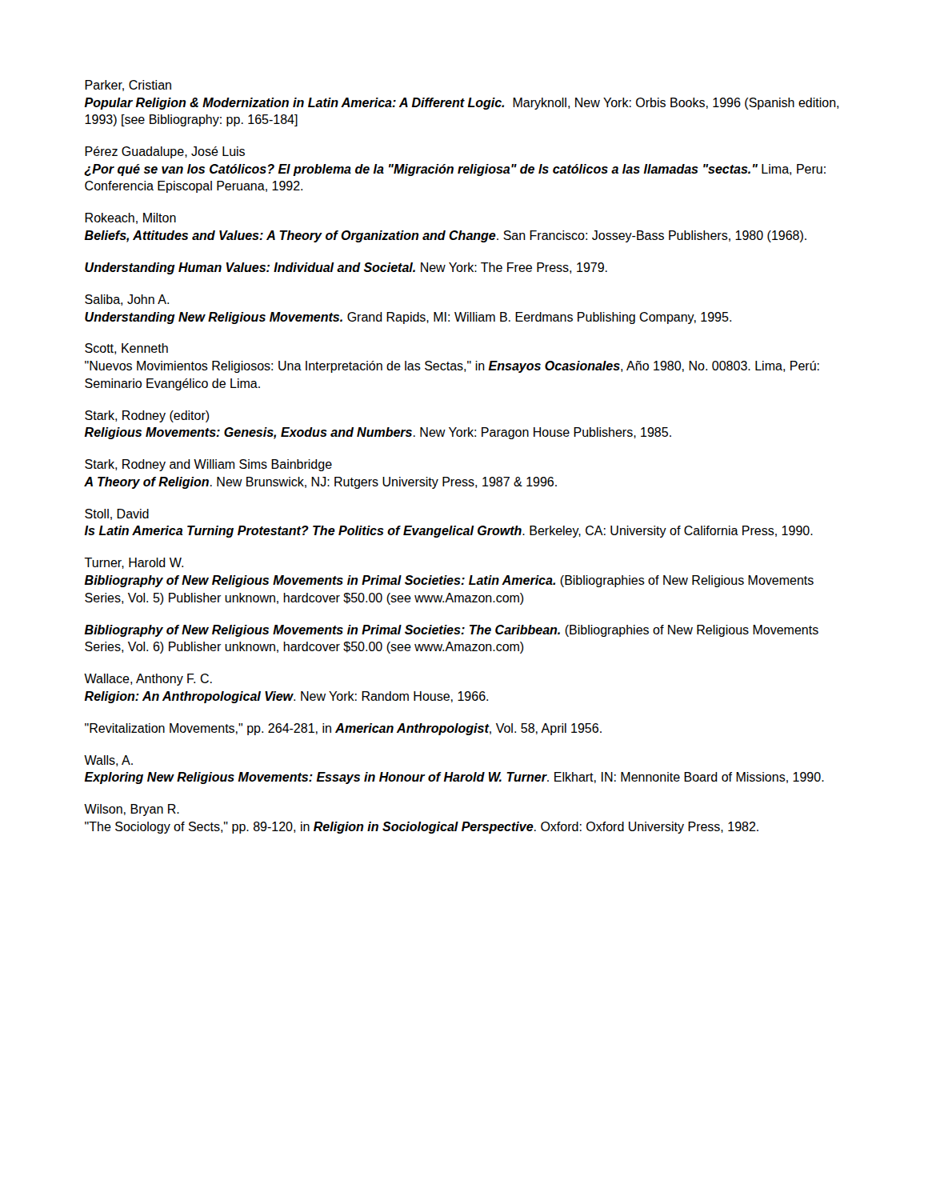Parker, Cristian
Popular Religion & Modernization in Latin America: A Different Logic. Maryknoll, New York: Orbis Books, 1996 (Spanish edition, 1993) [see Bibliography: pp. 165-184]
Pérez Guadalupe, José Luis
¿Por qué se van los Católicos? El problema de la "Migración religiosa" de ls católicos a las llamadas "sectas." Lima, Peru: Conferencia Episcopal Peruana, 1992.
Rokeach, Milton
Beliefs, Attitudes and Values: A Theory of Organization and Change. San Francisco: Jossey-Bass Publishers, 1980 (1968).
Understanding Human Values: Individual and Societal. New York: The Free Press, 1979.
Saliba, John A.
Understanding New Religious Movements. Grand Rapids, MI: William B. Eerdmans Publishing Company, 1995.
Scott, Kenneth
"Nuevos Movimientos Religiosos: Una Interpretación de las Sectas," in Ensayos Ocasionales, Año 1980, No. 00803. Lima, Perú: Seminario Evangélico de Lima.
Stark, Rodney (editor)
Religious Movements: Genesis, Exodus and Numbers. New York: Paragon House Publishers, 1985.
Stark, Rodney and William Sims Bainbridge
A Theory of Religion. New Brunswick, NJ: Rutgers University Press, 1987 & 1996.
Stoll, David
Is Latin America Turning Protestant? The Politics of Evangelical Growth. Berkeley, CA: University of California Press, 1990.
Turner, Harold W.
Bibliography of New Religious Movements in Primal Societies: Latin America. (Bibliographies of New Religious Movements Series, Vol. 5) Publisher unknown, hardcover $50.00 (see www.Amazon.com)
Bibliography of New Religious Movements in Primal Societies: The Caribbean. (Bibliographies of New Religious Movements Series, Vol. 6) Publisher unknown, hardcover $50.00 (see www.Amazon.com)
Wallace, Anthony F. C.
Religion: An Anthropological View. New York: Random House, 1966.
"Revitalization Movements," pp. 264-281, in American Anthropologist, Vol. 58, April 1956.
Walls, A.
Exploring New Religious Movements: Essays in Honour of Harold W. Turner. Elkhart, IN: Mennonite Board of Missions, 1990.
Wilson, Bryan R.
"The Sociology of Sects," pp. 89-120, in Religion in Sociological Perspective. Oxford: Oxford University Press, 1982.